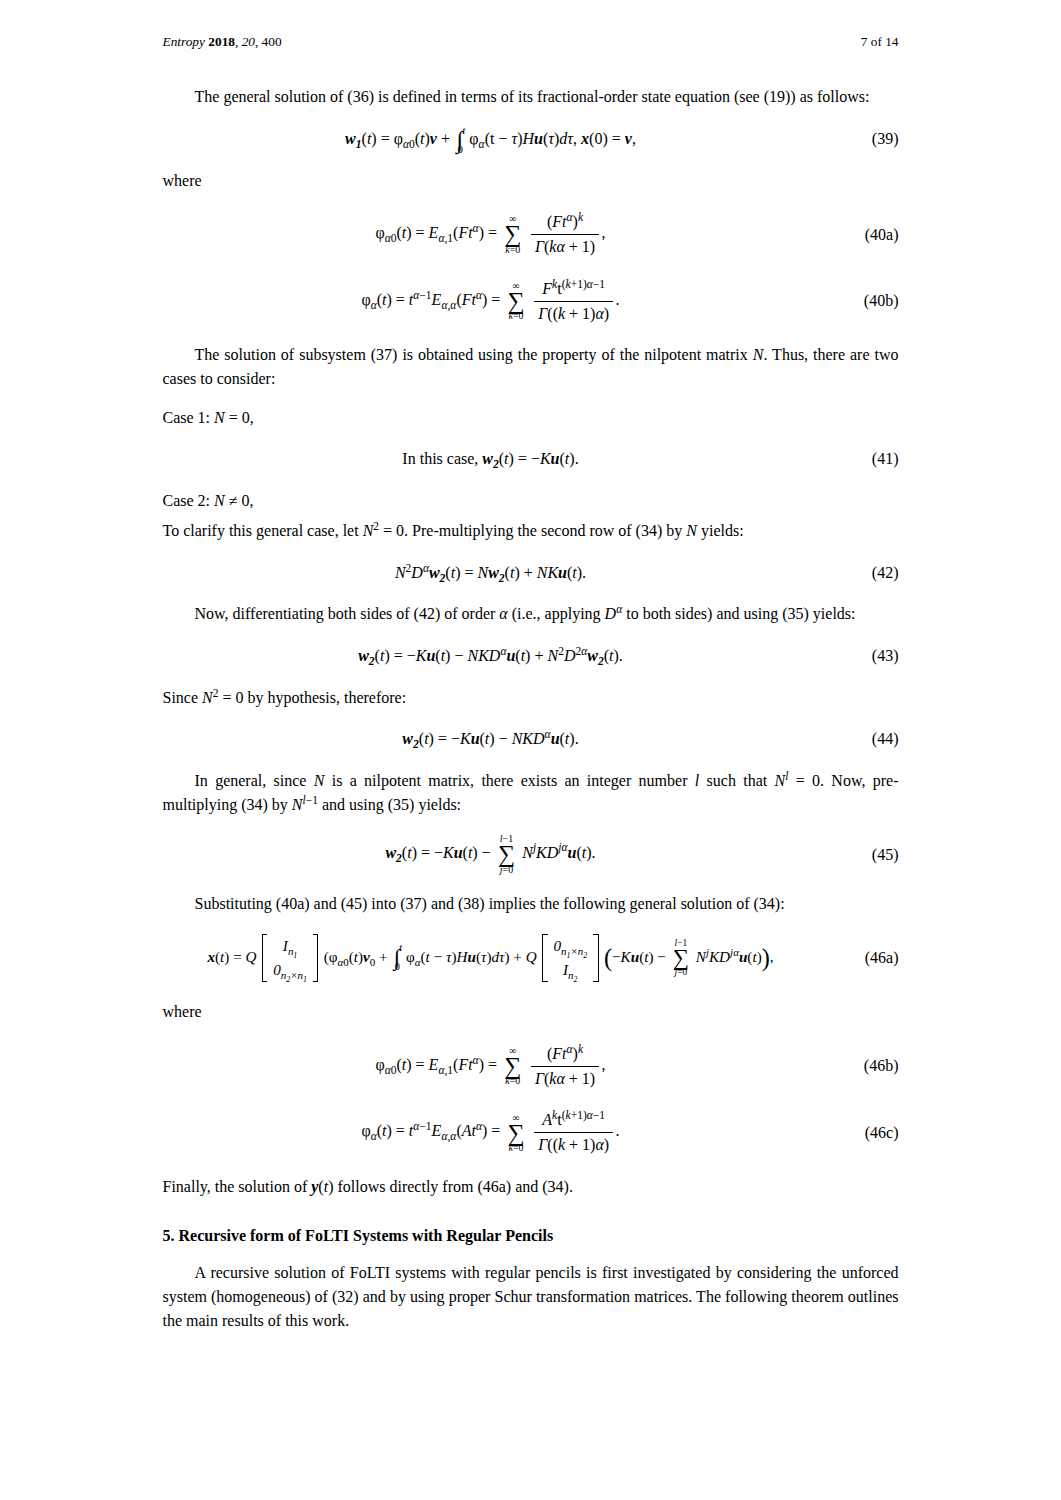Entropy 2018, 20, 400
7 of 14
The general solution of (36) is defined in terms of its fractional-order state equation (see (19)) as follows:
w1(t) = φα0(t)v + ∫t 0 φα(t − τ)Hu(τ)dτ, x(0) = v,
(39)
where
φα0(t) = Eα,1(Ftα) = ∞∑k=0 (Ftα)k Γ(kα + 1),
(40a)
φα(t) = tα−1Eα,α(Ftα) = ∞∑k=0 Fkt(k+1)α−1 Γ((k + 1)α).
(40b)
The solution of subsystem (37) is obtained using the property of the nilpotent matrix N. Thus, there are two cases to consider:
Case 1: N = 0,
In this case, w2(t) = −Ku(t).
(41)
Case 2: N ≠ 0,
To clarify this general case, let N2 = 0. Pre-multiplying the second row of (34) by N yields:
N2Dαw2(t) = Nw2(t) + NKu(t).
(42)
Now, differentiating both sides of (42) of order α (i.e., applying Dα to both sides) and using (35) yields:
w2(t) = −Ku(t) − NKDαu(t) + N2D2αw2(t).
(43)
Since N2 = 0 by hypothesis, therefore:
w2(t) = −Ku(t) − NKDαu(t).
(44)
In general, since N is a nilpotent matrix, there exists an integer number l such that Nl = 0. Now, pre-multiplying (34) by Nl−1 and using (35) yields:
w2(t) = −Ku(t) − l−1∑j=0 NjKDjαu(t).
(45)
Substituting (40a) and (45) into (37) and (38) implies the following general solution of (34):
x(t) = Q
| I n 1 |
| 0 n 2 × n 1 |
(φα0(t)v0 + ∫t 0 φα(t − τ)Hu(τ)dτ) + Q
| 0 n 1 × n 2 |
| I n 2 |
(−Ku(t) − l−1∑j=0 NjKDjαu(t)),
(46a)
where
φα0(t) = Eα,1(Ftα) = ∞∑k=0 (Ftα)k Γ(kα + 1),
(46b)
φα(t) = tα−1Eα,α(Atα) = ∞∑k=0 Akt(k+1)α−1 Γ((k + 1)α).
(46c)
Finally, the solution of y(t) follows directly from (46a) and (34).
5. Recursive form of FoLTI Systems with Regular Pencils
A recursive solution of FoLTI systems with regular pencils is first investigated by considering the unforced system (homogeneous) of (32) and by using proper Schur transformation matrices. The following theorem outlines the main results of this work.